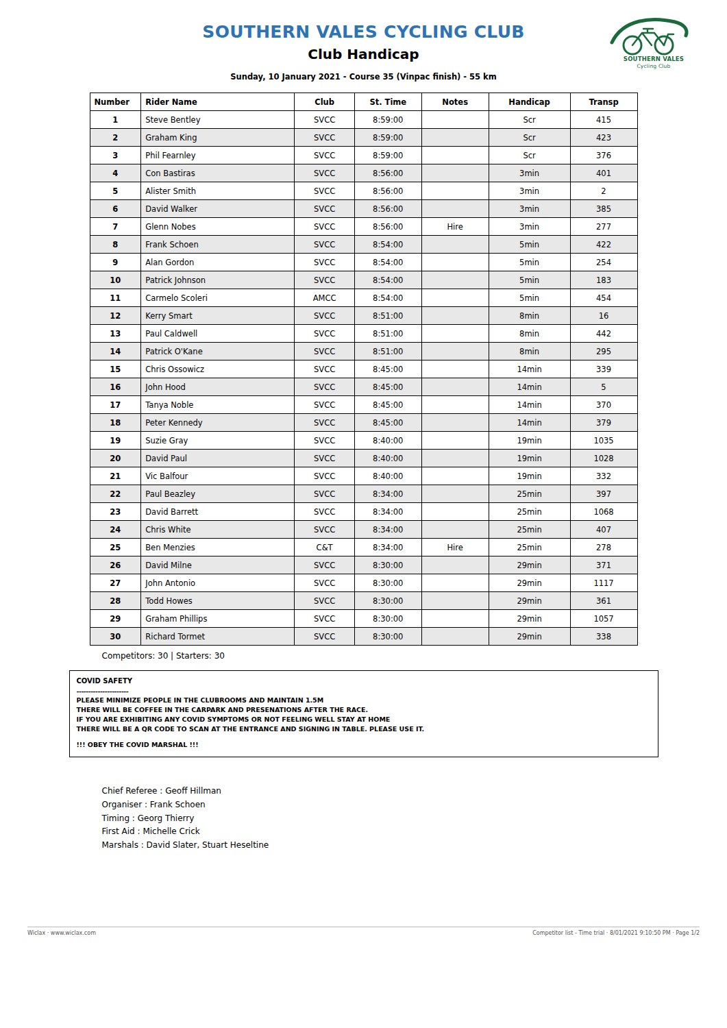SOUTHERN VALES
Cycling Club
SOUTHERN VALES CYCLING CLUB
Club Handicap
Sunday, 10 January 2021 - Course 35 (Vinpac finish) - 55 km
| Number | Rider Name | Club | St. Time | Notes | Handicap | Transp |
| --- | --- | --- | --- | --- | --- | --- |
| 1 | Steve Bentley | SVCC | 8:59:00 | | Scr | 415 |
| 2 | Graham King | SVCC | 8:59:00 | | Scr | 423 |
| 3 | Phil Fearnley | SVCC | 8:59:00 | | Scr | 376 |
| 4 | Con Bastiras | SVCC | 8:56:00 | | 3min | 401 |
| 5 | Alister Smith | SVCC | 8:56:00 | | 3min | 2 |
| 6 | David Walker | SVCC | 8:56:00 | | 3min | 385 |
| 7 | Glenn Nobes | SVCC | 8:56:00 | Hire | 3min | 277 |
| 8 | Frank Schoen | SVCC | 8:54:00 | | 5min | 422 |
| 9 | Alan Gordon | SVCC | 8:54:00 | | 5min | 254 |
| 10 | Patrick Johnson | SVCC | 8:54:00 | | 5min | 183 |
| 11 | Carmelo Scoleri | AMCC | 8:54:00 | | 5min | 454 |
| 12 | Kerry Smart | SVCC | 8:51:00 | | 8min | 16 |
| 13 | Paul Caldwell | SVCC | 8:51:00 | | 8min | 442 |
| 14 | Patrick O'Kane | SVCC | 8:51:00 | | 8min | 295 |
| 15 | Chris Ossowicz | SVCC | 8:45:00 | | 14min | 339 |
| 16 | John Hood | SVCC | 8:45:00 | | 14min | 5 |
| 17 | Tanya Noble | SVCC | 8:45:00 | | 14min | 370 |
| 18 | Peter Kennedy | SVCC | 8:45:00 | | 14min | 379 |
| 19 | Suzie Gray | SVCC | 8:40:00 | | 19min | 1035 |
| 20 | David Paul | SVCC | 8:40:00 | | 19min | 1028 |
| 21 | Vic Balfour | SVCC | 8:40:00 | | 19min | 332 |
| 22 | Paul Beazley | SVCC | 8:34:00 | | 25min | 397 |
| 23 | David Barrett | SVCC | 8:34:00 | | 25min | 1068 |
| 24 | Chris White | SVCC | 8:34:00 | | 25min | 407 |
| 25 | Ben Menzies | C&T | 8:34:00 | Hire | 25min | 278 |
| 26 | David Milne | SVCC | 8:30:00 | | 29min | 371 |
| 27 | John Antonio | SVCC | 8:30:00 | | 29min | 1117 |
| 28 | Todd Howes | SVCC | 8:30:00 | | 29min | 361 |
| 29 | Graham Phillips | SVCC | 8:30:00 | | 29min | 1057 |
| 30 | Richard Tormet | SVCC | 8:30:00 | | 29min | 338 |
Competitors: 30 | Starters: 30
COVID SAFETY
----------------------
PLEASE MINIMIZE PEOPLE IN THE CLUBROOMS AND MAINTAIN 1.5M
THERE WILL BE COFFEE IN THE CARPARK AND PRESENATIONS AFTER THE RACE.
IF YOU ARE EXHIBITING ANY COVID SYMPTOMS OR NOT FEELING WELL STAY AT HOME
THERE WILL BE A QR CODE TO SCAN AT THE ENTRANCE AND SIGNING IN TABLE. PLEASE USE IT.
!!! OBEY THE COVID MARSHAL !!!
Chief Referee : Geoff Hillman
Organiser : Frank Schoen
Timing : Georg Thierry
First Aid : Michelle Crick
Marshals : David Slater, Stuart Heseltine
Wiclax · www.wiclax.com Competitor list - Time trial · 8/01/2021 9:10:50 PM · Page 1/2